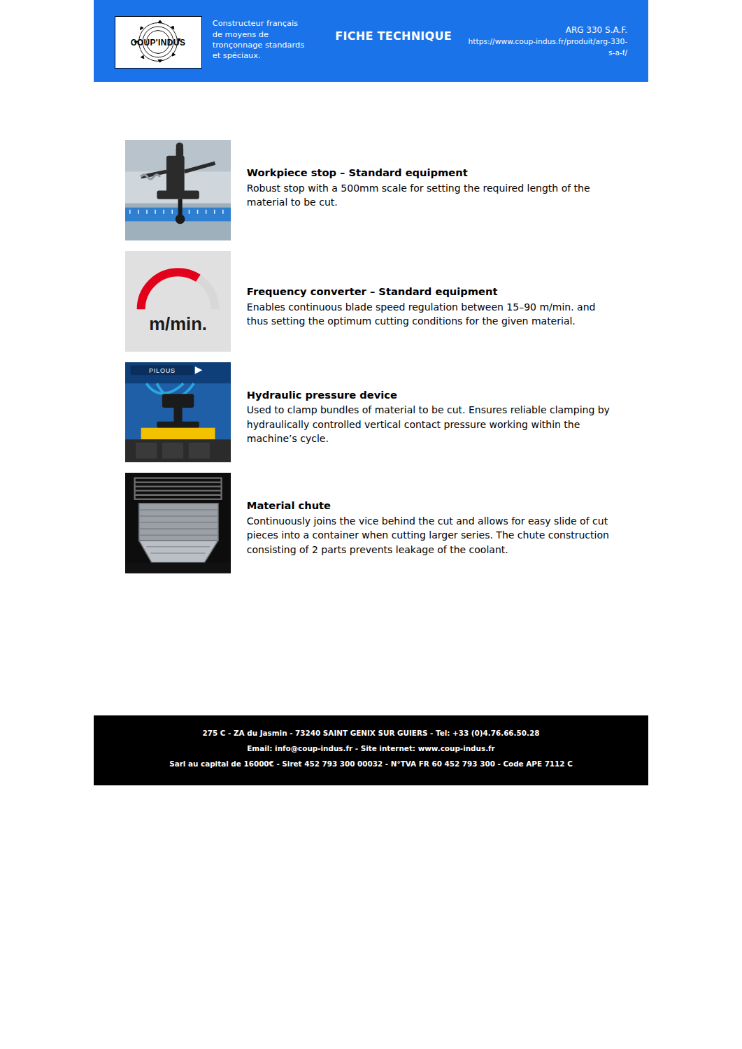COUP'INDUS
Constructeur français
de moyens de
tronçonnage standards
et spéciaux.
FICHE TECHNIQUE
ARG 330 S.A.F.
https://www.coup-indus.fr/produit/arg-330-s-a-f/
Workpiece stop – Standard equipment
Robust stop with a 500mm scale for setting the required length of the material to be cut.
m/min.
Frequency converter – Standard equipment
Enables continuous blade speed regulation between 15–90 m/min. and thus setting the optimum cutting conditions for the given material.
PILOUS
Hydraulic pressure device
Used to clamp bundles of material to be cut. Ensures reliable clamping by hydraulically controlled vertical contact pressure working within the machine’s cycle.
Material chute
Continuously joins the vice behind the cut and allows for easy slide of cut pieces into a container when cutting larger series. The chute construction consisting of 2 parts prevents leakage of the coolant.
275 C - ZA du Jasmin - 73240 SAINT GENIX SUR GUIERS - Tel: +33 (0)4.76.66.50.28
Email: info@coup-indus.fr - Site internet: www.coup-indus.fr
Sarl au capital de 16000€ - Siret 452 793 300 00032 - N°TVA FR 60 452 793 300 - Code APE 7112 C